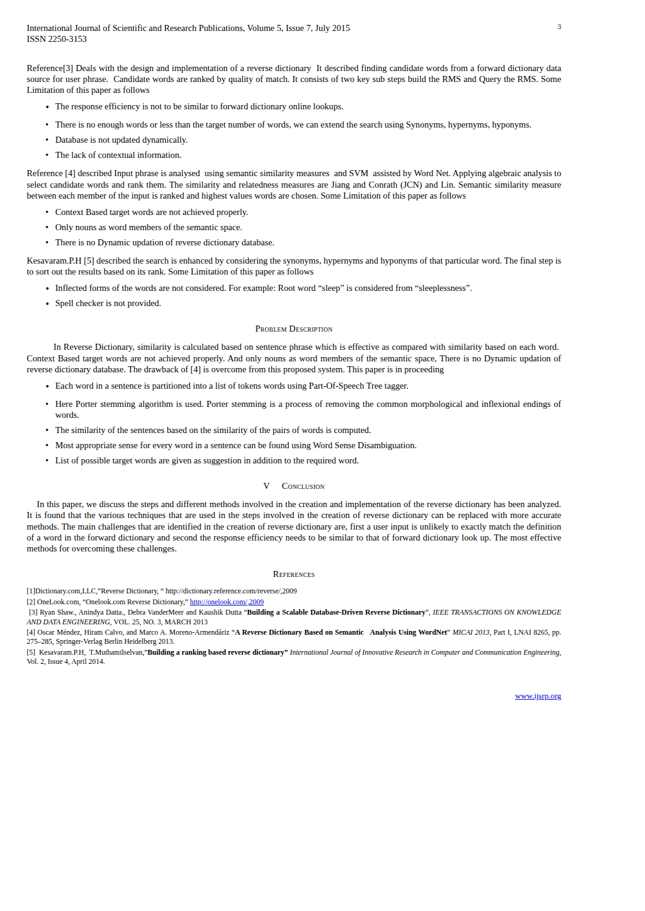3
International Journal of Scientific and Research Publications, Volume 5, Issue 7, July 2015
ISSN 2250-3153
Reference[3] Deals with the design and implementation of a reverse dictionary It described finding candidate words from a forward dictionary data source for user phrase. Candidate words are ranked by quality of match. It consists of two key sub steps build the RMS and Query the RMS. Some Limitation of this paper as follows
The response efficiency is not to be similar to forward dictionary online lookups.
There is no enough words or less than the target number of words, we can extend the search using Synonyms, hypernyms, hyponyms.
Database is not updated dynamically.
The lack of contextual information.
Reference [4] described Input phrase is analysed using semantic similarity measures and SVM assisted by Word Net. Applying algebraic analysis to select candidate words and rank them. The similarity and relatedness measures are Jiang and Conrath (JCN) and Lin. Semantic similarity measure between each member of the input is ranked and highest values words are chosen. Some Limitation of this paper as follows
Context Based target words are not achieved properly.
Only nouns as word members of the semantic space.
There is no Dynamic updation of reverse dictionary database.
Kesavaram.P.H [5] described the search is enhanced by considering the synonyms, hypernyms and hyponyms of that particular word. The final step is to sort out the results based on its rank. Some Limitation of this paper as follows
Inflected forms of the words are not considered. For example: Root word “sleep” is considered from “sleeplessness”.
Spell checker is not provided.
Problem Description
In Reverse Dictionary, similarity is calculated based on sentence phrase which is effective as compared with similarity based on each word. Context Based target words are not achieved properly. And only nouns as word members of the semantic space, There is no Dynamic updation of reverse dictionary database. The drawback of [4] is overcome from this proposed system. This paper is in proceeding
Each word in a sentence is partitioned into a list of tokens words using Part-Of-Speech Tree tagger.
Here Porter stemming algorithm is used. Porter stemming is a process of removing the common morphological and inflexional endings of words.
The similarity of the sentences based on the similarity of the pairs of words is computed.
Most appropriate sense for every word in a sentence can be found using Word Sense Disambiguation.
List of possible target words are given as suggestion in addition to the required word.
V Conclusion
In this paper, we discuss the steps and different methods involved in the creation and implementation of the reverse dictionary has been analyzed. It is found that the various techniques that are used in the steps involved in the creation of reverse dictionary can be replaced with more accurate methods. The main challenges that are identified in the creation of reverse dictionary are, first a user input is unlikely to exactly match the definition of a word in the forward dictionary and second the response efficiency needs to be similar to that of forward dictionary look up. The most effective methods for overcoming these challenges.
References
[1]Dictionary.com,LLC,”Reverse Dictionary, “ http://dictionary.reference.com/reverse/,2009
[2] OneLook.com, “Onelook.com Reverse Dictionary,” http://onelook.com/,2009
[3] Ryan Shaw., Anindya Datta., Debra VanderMeer and Kaushik Dutta “Building a Scalable Database-Driven Reverse Dictionary”, IEEE TRANSACTIONS ON KNOWLEDGE AND DATA ENGINEERING, VOL. 25, NO. 3, MARCH 2013
[4] Oscar Méndez, Hiram Calvo, and Marco A. Moreno-Armendáriz “A Reverse Dictionary Based on Semantic Analysis Using WordNet” MICAI 2013, Part I, LNAI 8265, pp. 275–285, Springer-Verlag Berlin Heidelberg 2013.
[5] Kesavaram.P.H, T.Muthamilselvan,”Building a ranking based reverse dictionary” International Journal of Innovative Research in Computer and Communication Engineering, Vol. 2, Issue 4, April 2014.
www.ijsrp.org